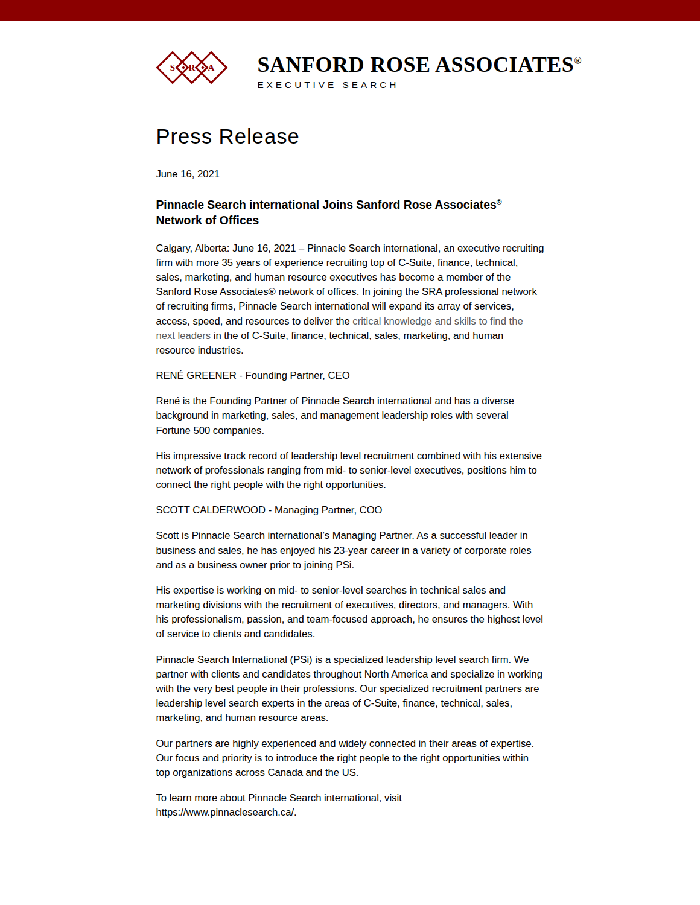S R A
SANFORD ROSE ASSOCIATES®
EXECUTIVE SEARCH
Press Release
June 16, 2021
Pinnacle Search international Joins Sanford Rose Associates® Network of Offices
Calgary, Alberta: June 16, 2021 – Pinnacle Search international, an executive recruiting firm with more 35 years of experience recruiting top of C-Suite, finance, technical, sales, marketing, and human resource executives has become a member of the Sanford Rose Associates® network of offices. In joining the SRA professional network of recruiting firms, Pinnacle Search international will expand its array of services, access, speed, and resources to deliver the critical knowledge and skills to find the next leaders in the of C-Suite, finance, technical, sales, marketing, and human resource industries.
RENÉ GREENER - Founding Partner, CEO
René is the Founding Partner of Pinnacle Search international and has a diverse background in marketing, sales, and management leadership roles with several Fortune 500 companies.
His impressive track record of leadership level recruitment combined with his extensive network of professionals ranging from mid- to senior-level executives, positions him to connect the right people with the right opportunities.
SCOTT CALDERWOOD - Managing Partner, COO
Scott is Pinnacle Search international’s Managing Partner. As a successful leader in business and sales, he has enjoyed his 23-year career in a variety of corporate roles and as a business owner prior to joining PSi.
His expertise is working on mid- to senior-level searches in technical sales and marketing divisions with the recruitment of executives, directors, and managers. With his professionalism, passion, and team-focused approach, he ensures the highest level of service to clients and candidates.
Pinnacle Search International (PSi) is a specialized leadership level search firm. We partner with clients and candidates throughout North America and specialize in working with the very best people in their professions. Our specialized recruitment partners are leadership level search experts in the areas of C-Suite, finance, technical, sales, marketing, and human resource areas.
Our partners are highly experienced and widely connected in their areas of expertise. Our focus and priority is to introduce the right people to the right opportunities within top organizations across Canada and the US.
To learn more about Pinnacle Search international, visit https://www.pinnaclesearch.ca/.